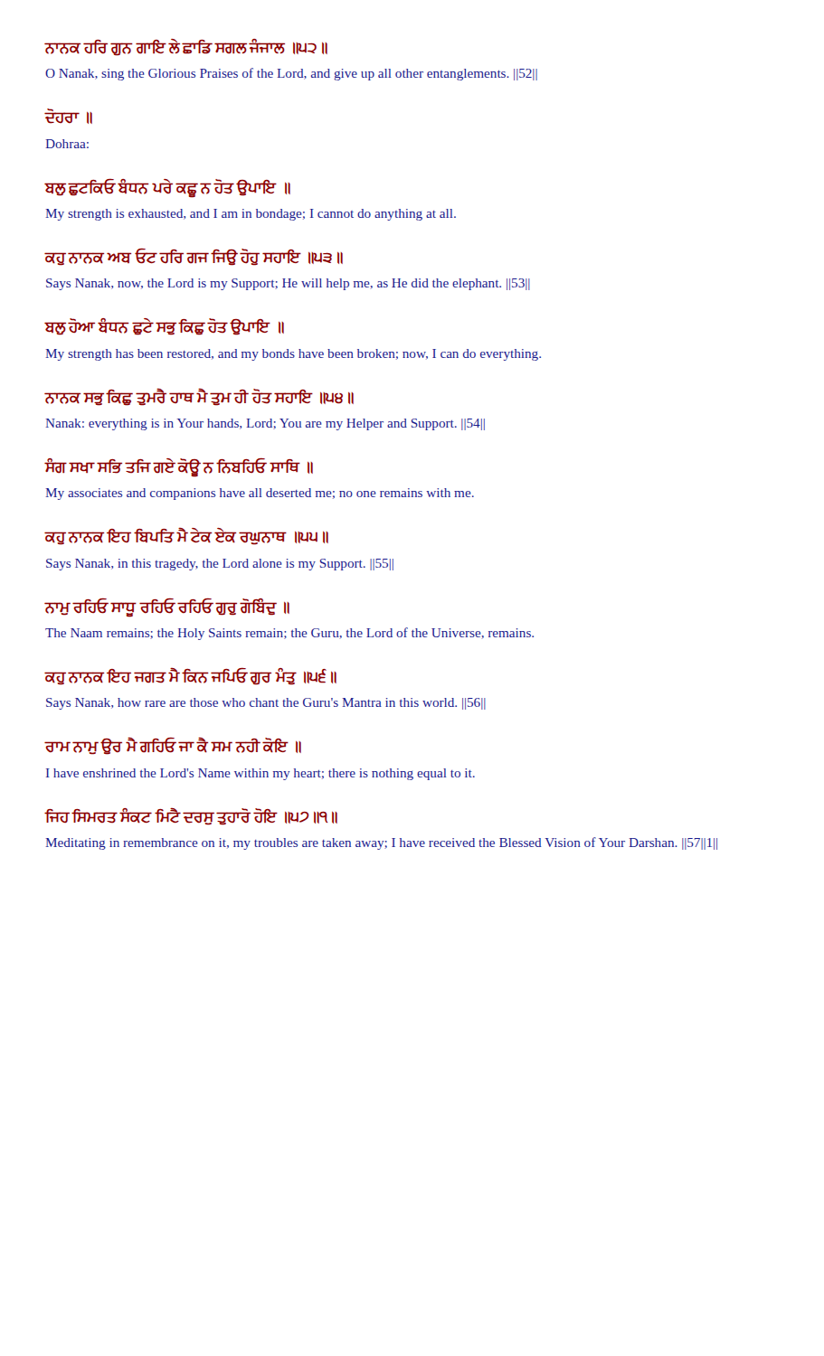ਨਾਨਕ ਹਰਿ ਗੁਨ ਗਾਇ ਲੇ ਛਾਡਿ ਸਗਲ ਜੰਜਾਲ ॥੫੨॥
O Nanak, sing the Glorious Praises of the Lord, and give up all other entanglements. ||52||
ਦੋਹਰਾ ॥
Dohraa:
ਬਲੁ ਛੁਟਕਿਓ ਬੰਧਨ ਪਰੇ ਕਛੂ ਨ ਹੋਤ ਉਪਾਇ ॥
My strength is exhausted, and I am in bondage; I cannot do anything at all.
ਕਹੁ ਨਾਨਕ ਅਬ ਓਟ ਹਰਿ ਗਜ ਜਿਉ ਹੋਹੁ ਸਹਾਇ ॥੫੩॥
Says Nanak, now, the Lord is my Support; He will help me, as He did the elephant. ||53||
ਬਲੁ ਹੋਆ ਬੰਧਨ ਛੁਟੇ ਸਭੁ ਕਿਛੁ ਹੋਤ ਉਪਾਇ ॥
My strength has been restored, and my bonds have been broken; now, I can do everything.
ਨਾਨਕ ਸਭੁ ਕਿਛੁ ਤੁਮਰੈ ਹਾਥ ਮੈ ਤੁਮ ਹੀ ਹੋਤ ਸਹਾਇ ॥੫੪॥
Nanak: everything is in Your hands, Lord; You are my Helper and Support. ||54||
ਸੰਗ ਸਖਾ ਸਭਿ ਤਜਿ ਗਏ ਕੋਊ ਨ ਨਿਬਹਿਓ ਸਾਥਿ ॥
My associates and companions have all deserted me; no one remains with me.
ਕਹੁ ਨਾਨਕ ਇਹ ਬਿਪਤਿ ਮੈ ਟੇਕ ਏਕ ਰਘੁਨਾਥ ॥੫੫॥
Says Nanak, in this tragedy, the Lord alone is my Support. ||55||
ਨਾਮੁ ਰਹਿਓ ਸਾਧੂ ਰਹਿਓ ਰਹਿਓ ਗੁਰੁ ਗੋਬਿੰਦੁ ॥
The Naam remains; the Holy Saints remain; the Guru, the Lord of the Universe, remains.
ਕਹੁ ਨਾਨਕ ਇਹ ਜਗਤ ਮੈ ਕਿਨ ਜਪਿਓ ਗੁਰ ਮੰਤੁ ॥੫੬॥
Says Nanak, how rare are those who chant the Guru's Mantra in this world. ||56||
ਰਾਮ ਨਾਮੁ ਉਰ ਮੈ ਗਹਿਓ ਜਾ ਕੈ ਸਮ ਨਹੀ ਕੋਇ ॥
I have enshrined the Lord's Name within my heart; there is nothing equal to it.
ਜਿਹ ਸਿਮਰਤ ਸੰਕਟ ਮਿਟੈ ਦਰਸੁ ਤੁਹਾਰੋ ਹੋਇ ॥੫੭॥੧॥
Meditating in remembrance on it, my troubles are taken away; I have received the Blessed Vision of Your Darshan. ||57||1||